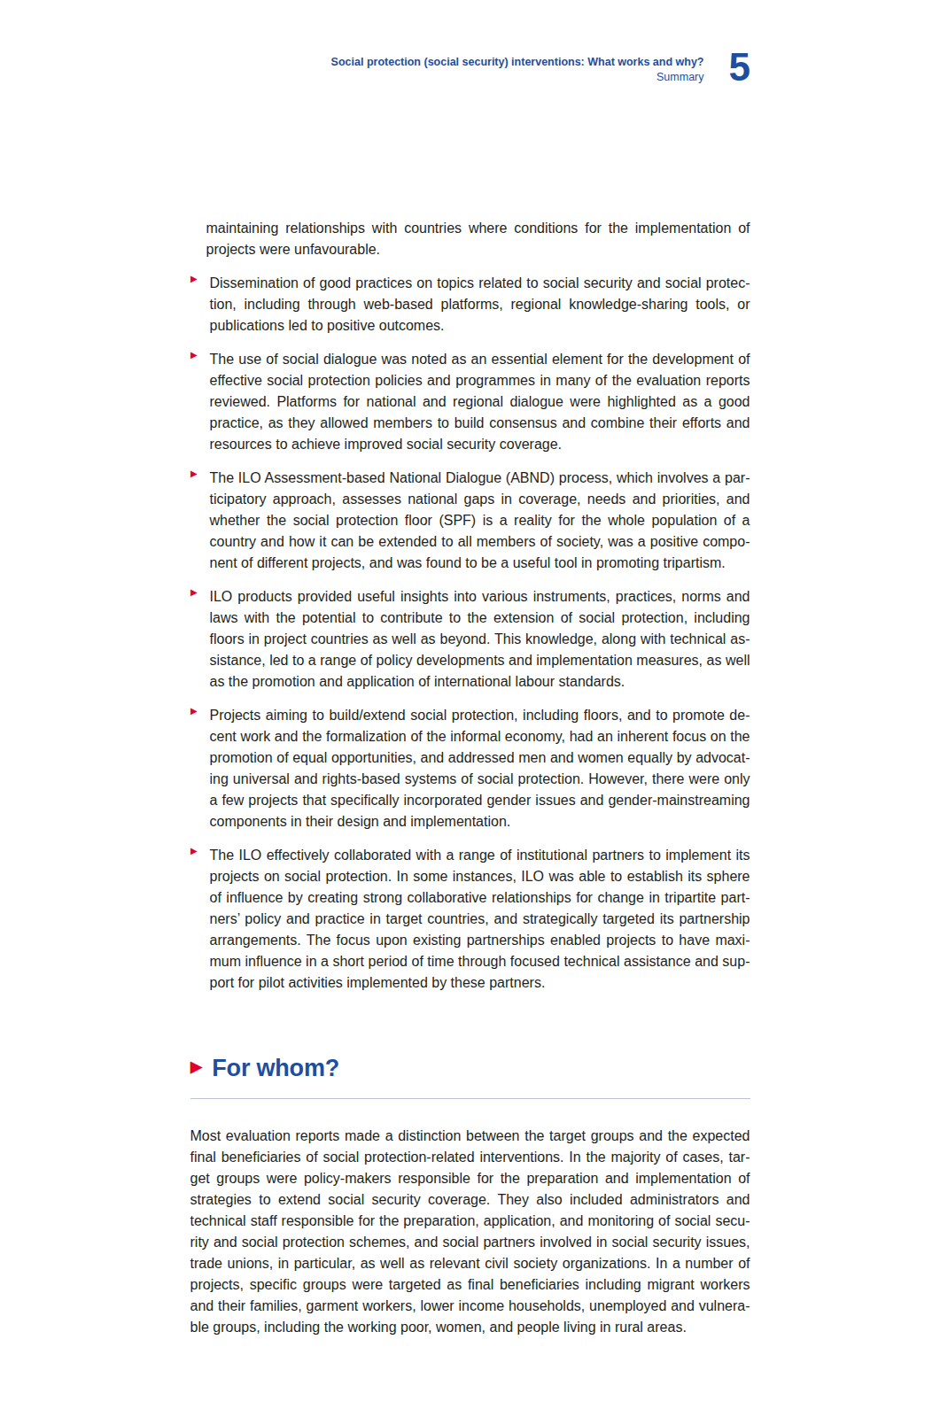Social protection (social security) interventions: What works and why?
Summary
5
maintaining relationships with countries where conditions for the implementation of projects were unfavourable.
Dissemination of good practices on topics related to social security and social protection, including through web-based platforms, regional knowledge-sharing tools, or publications led to positive outcomes.
The use of social dialogue was noted as an essential element for the development of effective social protection policies and programmes in many of the evaluation reports reviewed. Platforms for national and regional dialogue were highlighted as a good practice, as they allowed members to build consensus and combine their efforts and resources to achieve improved social security coverage.
The ILO Assessment-based National Dialogue (ABND) process, which involves a participatory approach, assesses national gaps in coverage, needs and priorities, and whether the social protection floor (SPF) is a reality for the whole population of a country and how it can be extended to all members of society, was a positive component of different projects, and was found to be a useful tool in promoting tripartism.
ILO products provided useful insights into various instruments, practices, norms and laws with the potential to contribute to the extension of social protection, including floors in project countries as well as beyond. This knowledge, along with technical assistance, led to a range of policy developments and implementation measures, as well as the promotion and application of international labour standards.
Projects aiming to build/extend social protection, including floors, and to promote decent work and the formalization of the informal economy, had an inherent focus on the promotion of equal opportunities, and addressed men and women equally by advocating universal and rights-based systems of social protection. However, there were only a few projects that specifically incorporated gender issues and gender-mainstreaming components in their design and implementation.
The ILO effectively collaborated with a range of institutional partners to implement its projects on social protection. In some instances, ILO was able to establish its sphere of influence by creating strong collaborative relationships for change in tripartite partners’ policy and practice in target countries, and strategically targeted its partnership arrangements. The focus upon existing partnerships enabled projects to have maximum influence in a short period of time through focused technical assistance and support for pilot activities implemented by these partners.
▶For whom?
Most evaluation reports made a distinction between the target groups and the expected final beneficiaries of social protection-related interventions. In the majority of cases, target groups were policy-makers responsible for the preparation and implementation of strategies to extend social security coverage. They also included administrators and technical staff responsible for the preparation, application, and monitoring of social security and social protection schemes, and social partners involved in social security issues, trade unions, in particular, as well as relevant civil society organizations. In a number of projects, specific groups were targeted as final beneficiaries including migrant workers and their families, garment workers, lower income households, unemployed and vulnerable groups, including the working poor, women, and people living in rural areas.